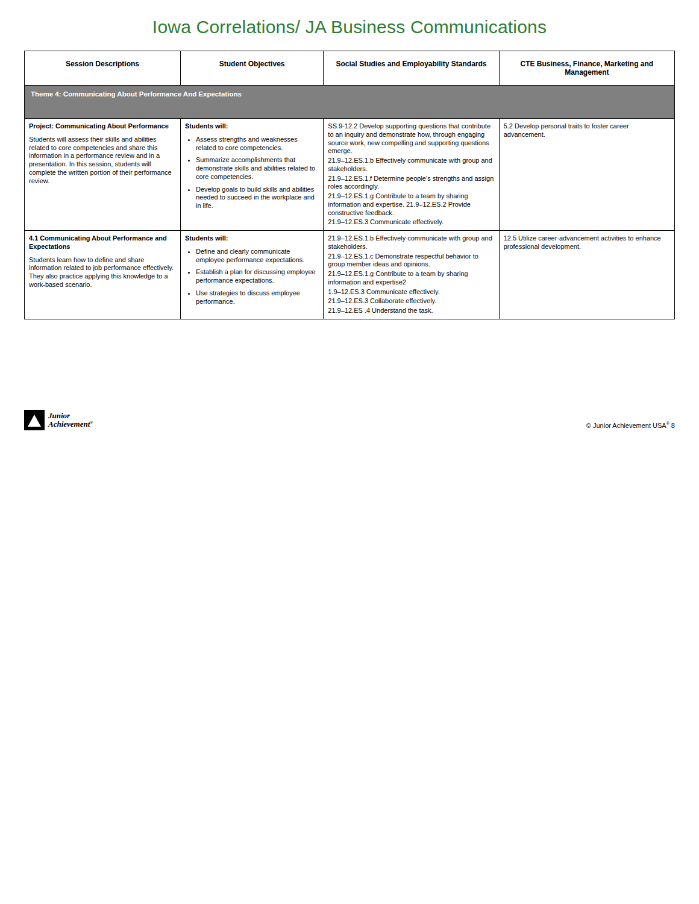Iowa Correlations/ JA Business Communications
| Session Descriptions | Student Objectives | Social Studies and Employability Standards | CTE Business, Finance, Marketing and Management |
| --- | --- | --- | --- |
| Theme 4: Communicating About Performance And Expectations |
| Project: Communicating About Performance Students will assess their skills and abilities related to core competencies and share this information in a performance review and in a presentation. In this session, students will complete the written portion of their performance review. | Students will: Assess strengths and weaknesses related to core competencies. Summarize accomplishments that demonstrate skills and abilities related to core competencies. Develop goals to build skills and abilities needed to succeed in the workplace and in life. | SS.9-12.2 Develop supporting questions that contribute to an inquiry and demonstrate how, through engaging source work, new compelling and supporting questions emerge. 21.9–12.ES.1.b Effectively communicate with group and stakeholders. 21.9–12.ES.1.f Determine people’s strengths and assign roles accordingly. 21.9–12.ES.1.g Contribute to a team by sharing information and expertise. 21.9–12.ES.2 Provide constructive feedback. 21.9–12.ES.3 Communicate effectively. | 5.2 Develop personal traits to foster career advancement. |
| 4.1 Communicating About Performance and Expectations Students learn how to define and share information related to job performance effectively. They also practice applying this knowledge to a work-based scenario. | Students will: Define and clearly communicate employee performance expectations. Establish a plan for discussing employee performance expectations. Use strategies to discuss employee performance. | 21.9–12.ES.1.b Effectively communicate with group and stakeholders. 21.9–12.ES.1.c Demonstrate respectful behavior to group member ideas and opinions. 21.9–12.ES.1.g Contribute to a team by sharing information and expertise2 1.9–12.ES.3 Communicate effectively. 21.9–12.ES.3 Collaborate effectively. 21.9–12.ES .4 Understand the task. | 12.5 Utilize career-advancement activities to enhance professional development. |
Junior Achievement®
© Junior Achievement USA® 8